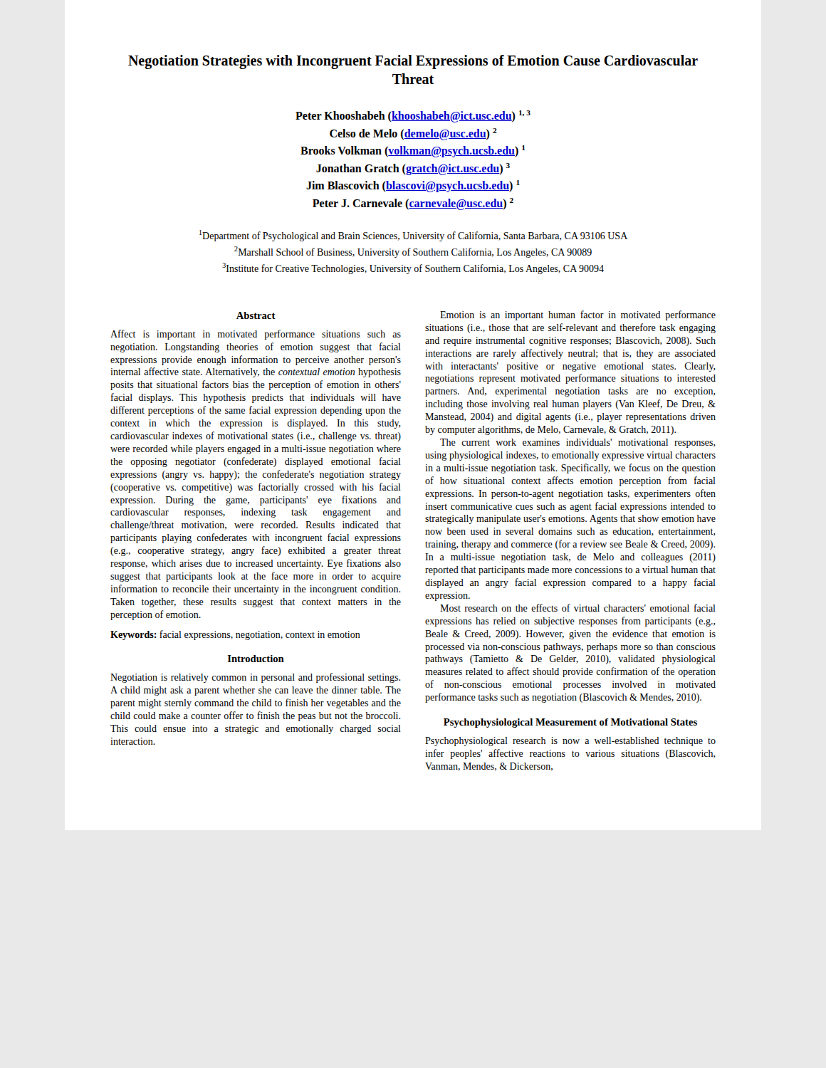Negotiation Strategies with Incongruent Facial Expressions of Emotion Cause Cardiovascular Threat
Peter Khooshabeh (khooshabeh@ict.usc.edu) 1, 3
Celso de Melo (demelo@usc.edu) 2
Brooks Volkman (volkman@psych.ucsb.edu) 1
Jonathan Gratch (gratch@ict.usc.edu) 3
Jim Blascovich (blascovi@psych.ucsb.edu) 1
Peter J. Carnevale (carnevale@usc.edu) 2
1Department of Psychological and Brain Sciences, University of California, Santa Barbara, CA 93106 USA
2Marshall School of Business, University of Southern California, Los Angeles, CA 90089
3Institute for Creative Technologies, University of Southern California, Los Angeles, CA 90094
Abstract
Affect is important in motivated performance situations such as negotiation. Longstanding theories of emotion suggest that facial expressions provide enough information to perceive another person's internal affective state. Alternatively, the contextual emotion hypothesis posits that situational factors bias the perception of emotion in others' facial displays. This hypothesis predicts that individuals will have different perceptions of the same facial expression depending upon the context in which the expression is displayed. In this study, cardiovascular indexes of motivational states (i.e., challenge vs. threat) were recorded while players engaged in a multi-issue negotiation where the opposing negotiator (confederate) displayed emotional facial expressions (angry vs. happy); the confederate's negotiation strategy (cooperative vs. competitive) was factorially crossed with his facial expression. During the game, participants' eye fixations and cardiovascular responses, indexing task engagement and challenge/threat motivation, were recorded. Results indicated that participants playing confederates with incongruent facial expressions (e.g., cooperative strategy, angry face) exhibited a greater threat response, which arises due to increased uncertainty. Eye fixations also suggest that participants look at the face more in order to acquire information to reconcile their uncertainty in the incongruent condition. Taken together, these results suggest that context matters in the perception of emotion.
Keywords: facial expressions, negotiation, context in emotion
Introduction
Negotiation is relatively common in personal and professional settings. A child might ask a parent whether she can leave the dinner table. The parent might sternly command the child to finish her vegetables and the child could make a counter offer to finish the peas but not the broccoli. This could ensue into a strategic and emotionally charged social interaction.
Emotion is an important human factor in motivated performance situations (i.e., those that are self-relevant and therefore task engaging and require instrumental cognitive responses; Blascovich, 2008). Such interactions are rarely affectively neutral; that is, they are associated with interactants' positive or negative emotional states. Clearly, negotiations represent motivated performance situations to interested partners. And, experimental negotiation tasks are no exception, including those involving real human players (Van Kleef, De Dreu, & Manstead, 2004) and digital agents (i.e., player representations driven by computer algorithms, de Melo, Carnevale, & Gratch, 2011).
The current work examines individuals' motivational responses, using physiological indexes, to emotionally expressive virtual characters in a multi-issue negotiation task. Specifically, we focus on the question of how situational context affects emotion perception from facial expressions. In person-to-agent negotiation tasks, experimenters often insert communicative cues such as agent facial expressions intended to strategically manipulate user's emotions. Agents that show emotion have now been used in several domains such as education, entertainment, training, therapy and commerce (for a review see Beale & Creed, 2009). In a multi-issue negotiation task, de Melo and colleagues (2011) reported that participants made more concessions to a virtual human that displayed an angry facial expression compared to a happy facial expression.
Most research on the effects of virtual characters' emotional facial expressions has relied on subjective responses from participants (e.g., Beale & Creed, 2009). However, given the evidence that emotion is processed via non-conscious pathways, perhaps more so than conscious pathways (Tamietto & De Gelder, 2010), validated physiological measures related to affect should provide confirmation of the operation of non-conscious emotional processes involved in motivated performance tasks such as negotiation (Blascovich & Mendes, 2010).
Psychophysiological Measurement of Motivational States
Psychophysiological research is now a well-established technique to infer peoples' affective reactions to various situations (Blascovich, Vanman, Mendes, & Dickerson,